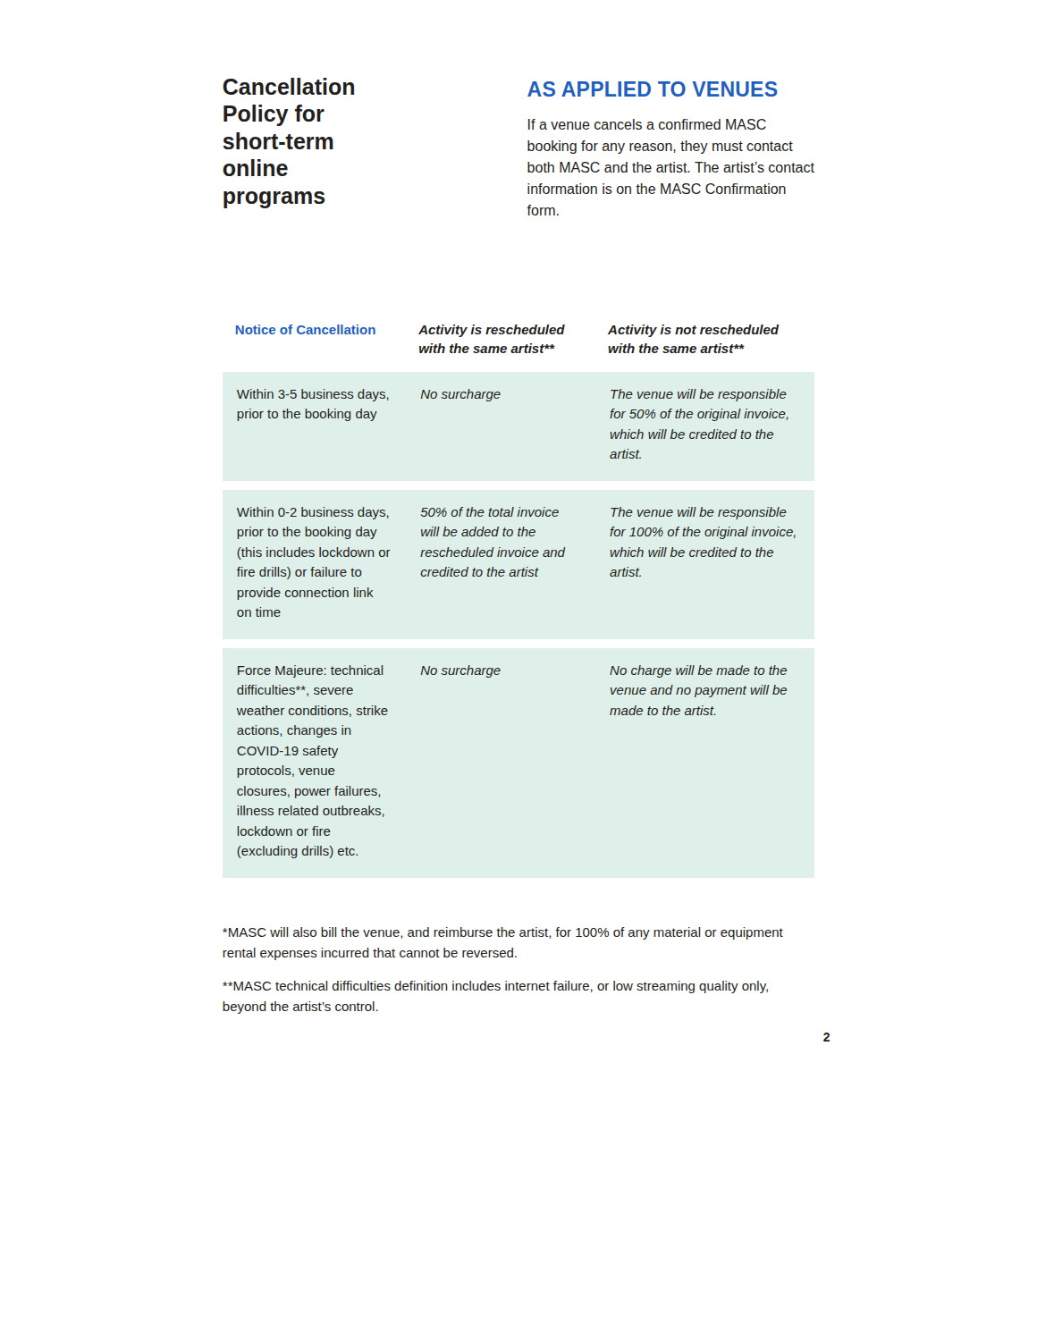Cancellation
Policy for
short-term
online
programs
AS APPLIED TO VENUES
If a venue cancels a confirmed MASC booking for any reason, they must contact both MASC and the artist. The artist’s contact information is on the MASC Confirmation form.
| Notice of Cancellation | Activity is rescheduled with the same artist** | Activity is not rescheduled with the same artist** |
| --- | --- | --- |
| Within 3-5 business days, prior to the booking day | No surcharge | The venue will be responsible for 50% of the original invoice, which will be credited to the artist. |
| Within 0-2 business days, prior to the booking day (this includes lockdown or fire drills) or failure to provide connection link on time | 50% of the total invoice will be added to the rescheduled invoice and credited to the artist | The venue will be responsible for 100% of the original invoice, which will be credited to the artist. |
| Force Majeure: technical difficulties**, severe weather conditions, strike actions, changes in COVID-19 safety protocols, venue closures, power failures, illness related outbreaks, lockdown or fire (excluding drills) etc. | No surcharge | No charge will be made to the venue and no payment will be made to the artist. |
*MASC will also bill the venue, and reimburse the artist, for 100% of any material or equipment rental expenses incurred that cannot be reversed.
**MASC technical difficulties definition includes internet failure, or low streaming quality only, beyond the artist’s control.
2